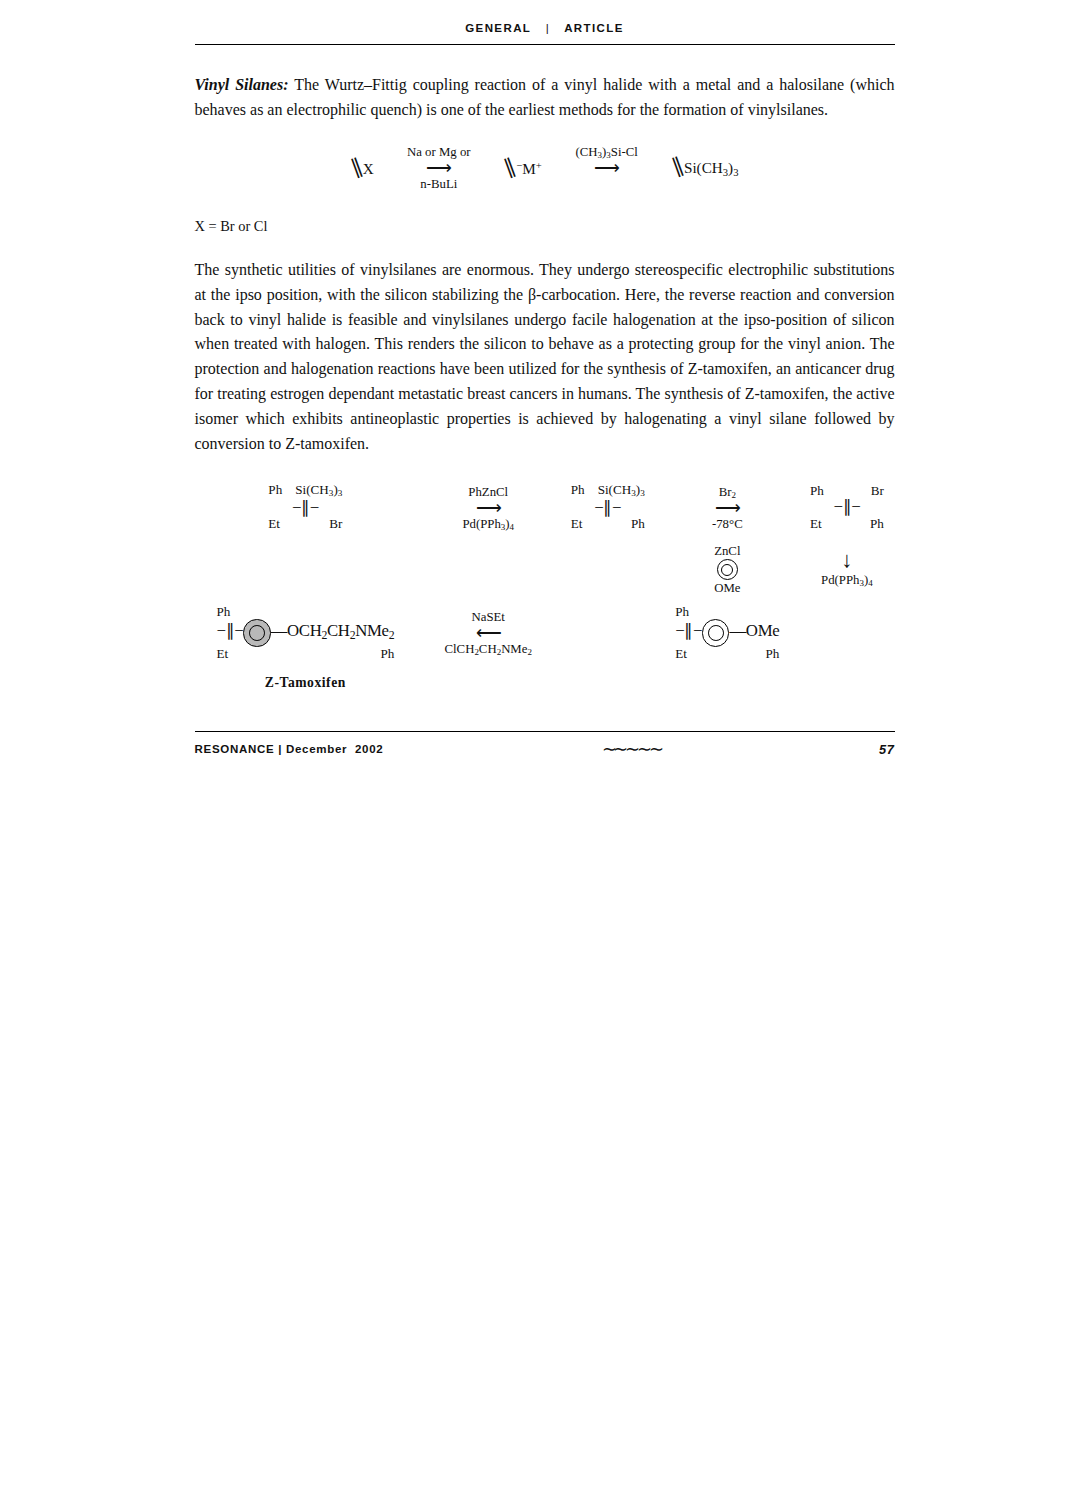GENERAL | ARTICLE
Vinyl Silanes: The Wurtz–Fittig coupling reaction of a vinyl halide with a metal and a halosilane (which behaves as an electrophilic quench) is one of the earliest methods for the formation of vinylsilanes.
| ∥ X | Na or Mg or ⟶ n-BuLi | ∥ − M + | (CH 3 ) 3 Si-Cl ⟶ | ∥ Si(CH 3 ) 3 |
X = Br or Cl
The synthetic utilities of vinylsilanes are enormous. They undergo stereospecific electrophilic substitutions at the ipso position, with the silicon stabilizing the β-carbocation. Here, the reverse reaction and conversion back to vinyl halide is feasible and vinylsilanes undergo facile halogenation at the ipso-position of silicon when treated with halogen. This renders the silicon to behave as a protecting group for the vinyl anion. The protection and halogenation reactions have been utilized for the synthesis of Z-tamoxifen, an anticancer drug for treating estrogen dependant metastatic breast cancers in humans. The synthesis of Z-tamoxifen, the active isomer which exhibits antineoplastic properties is achieved by halogenating a vinyl silane followed by conversion to Z-tamoxifen.
| Ph Si(CH 3 ) 3 −∥− Et Br | PhZnCl ⟶ Pd(PPh 3 ) 4 | Ph Si(CH 3 ) 3 −∥− Et Ph | Br 2 ⟶ -78°C | Ph Br −∥− Et Ph |
| | ZnCl OMe | ↓ Pd(PPh 3 ) 4 |
| Ph −∥− —OCH 2 CH 2 NMe 2 Et Ph | NaSEt ⟵ ClCH 2 CH 2 NMe 2 | Ph −∥− —OMe Et Ph |
| Z-Tamoxifen | |
RESONANCE | December 2002 ∼∼∼∼∼ 57